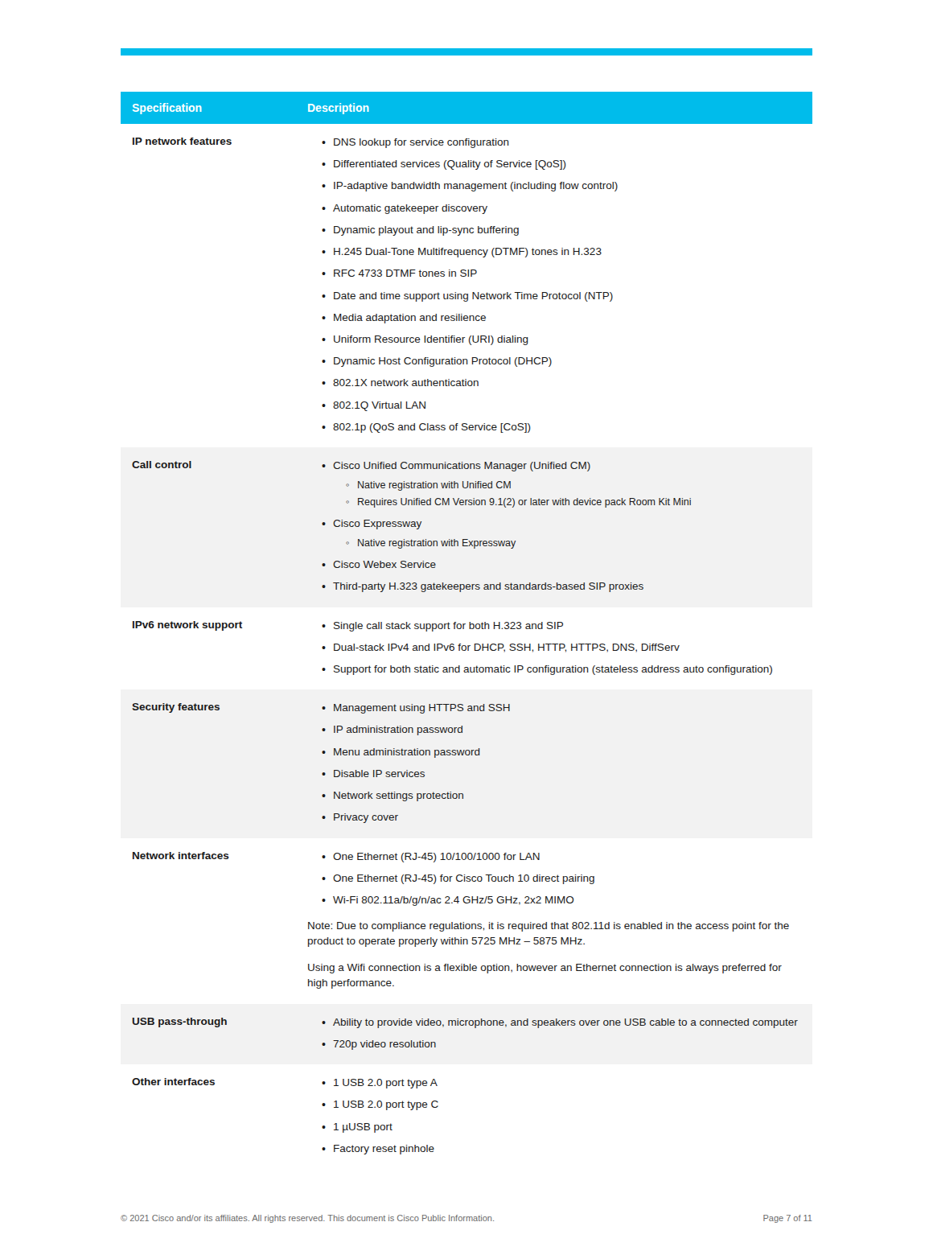| Specification | Description |
| --- | --- |
| IP network features | DNS lookup for service configuration Differentiated services (Quality of Service [QoS]) IP-adaptive bandwidth management (including flow control) Automatic gatekeeper discovery Dynamic playout and lip-sync buffering H.245 Dual-Tone Multifrequency (DTMF) tones in H.323 RFC 4733 DTMF tones in SIP Date and time support using Network Time Protocol (NTP) Media adaptation and resilience Uniform Resource Identifier (URI) dialing Dynamic Host Configuration Protocol (DHCP) 802.1X network authentication 802.1Q Virtual LAN 802.1p (QoS and Class of Service [CoS]) |
| Call control | Cisco Unified Communications Manager (Unified CM) Native registration with Unified CM Requires Unified CM Version 9.1(2) or later with device pack Room Kit Mini Cisco Expressway Native registration with Expressway Cisco Webex Service Third-party H.323 gatekeepers and standards-based SIP proxies |
| IPv6 network support | Single call stack support for both H.323 and SIP Dual-stack IPv4 and IPv6 for DHCP, SSH, HTTP, HTTPS, DNS, DiffServ Support for both static and automatic IP configuration (stateless address auto configuration) |
| Security features | Management using HTTPS and SSH IP administration password Menu administration password Disable IP services Network settings protection Privacy cover |
| Network interfaces | One Ethernet (RJ-45) 10/100/1000 for LAN One Ethernet (RJ-45) for Cisco Touch 10 direct pairing Wi-Fi 802.11a/b/g/n/ac 2.4 GHz/5 GHz, 2x2 MIMO Note: Due to compliance regulations, it is required that 802.11d is enabled in the access point for the product to operate properly within 5725 MHz – 5875 MHz. Using a Wifi connection is a flexible option, however an Ethernet connection is always preferred for high performance. |
| USB pass-through | Ability to provide video, microphone, and speakers over one USB cable to a connected computer 720p video resolution |
| Other interfaces | 1 USB 2.0 port type A 1 USB 2.0 port type C 1 µUSB port Factory reset pinhole |
© 2021 Cisco and/or its affiliates. All rights reserved. This document is Cisco Public Information. Page 7 of 11